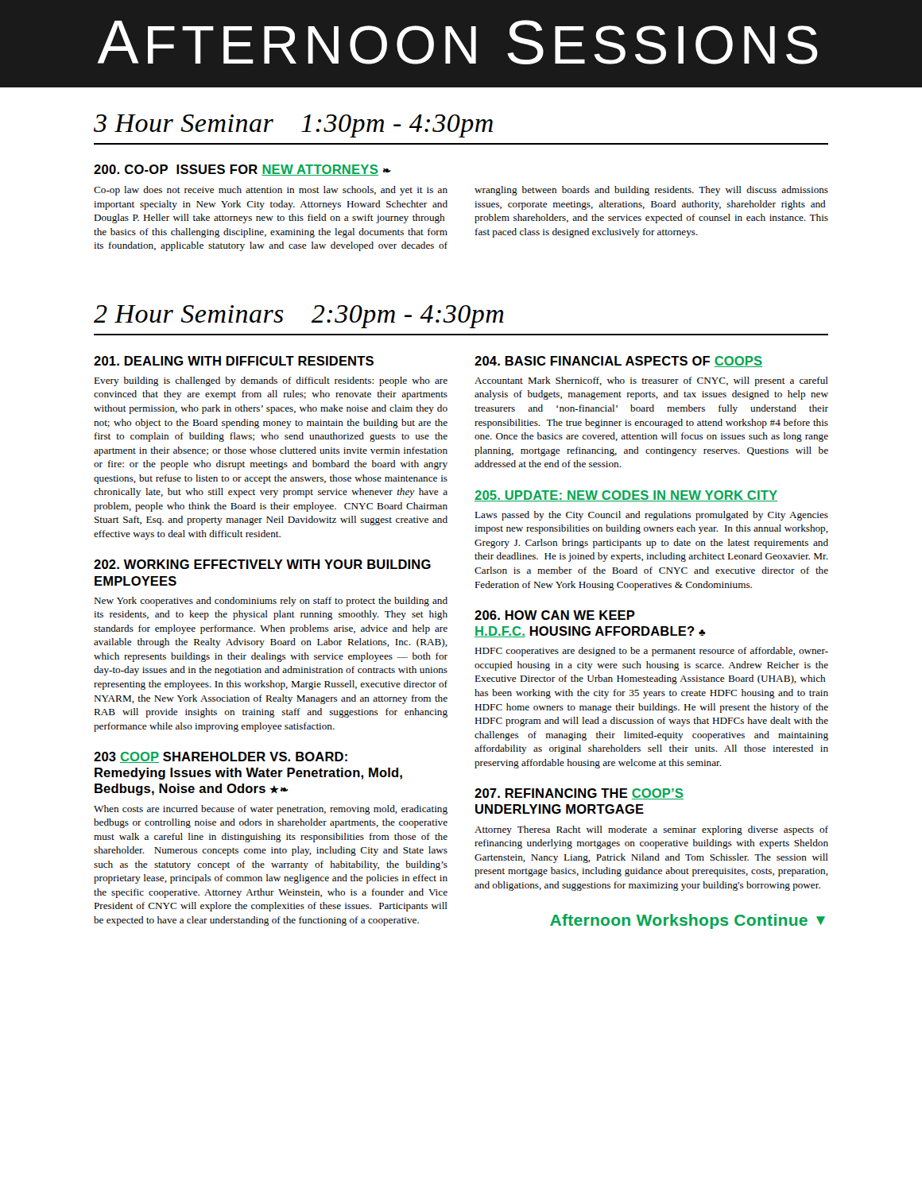Afternoon Sessions
3 Hour Seminar 1:30pm - 4:30pm
200. CO-OP ISSUES FOR NEW ATTORNEYS ❧
Co-op law does not receive much attention in most law schools, and yet it is an important specialty in New York City today. Attorneys Howard Schechter and Douglas P. Heller will take attorneys new to this field on a swift journey through the basics of this challenging discipline, examining the legal documents that form its foundation, applicable statutory law and case law developed over decades of wrangling between boards and building residents. They will discuss admissions issues, corporate meetings, alterations, Board authority, shareholder rights and problem shareholders, and the services expected of counsel in each instance. This fast paced class is designed exclusively for attorneys.
2 Hour Seminars 2:30pm - 4:30pm
201. DEALING WITH DIFFICULT RESIDENTS
Every building is challenged by demands of difficult residents: people who are convinced that they are exempt from all rules; who renovate their apartments without permission, who park in others’ spaces, who make noise and claim they do not; who object to the Board spending money to maintain the building but are the first to complain of building flaws; who send unauthorized guests to use the apartment in their absence; or those whose cluttered units invite vermin infestation or fire: or the people who disrupt meetings and bombard the board with angry questions, but refuse to listen to or accept the answers, those whose maintenance is chronically late, but who still expect very prompt service whenever they have a problem, people who think the Board is their employee. CNYC Board Chairman Stuart Saft, Esq. and property manager Neil Davidowitz will suggest creative and effective ways to deal with difficult resident.
202. WORKING EFFECTIVELY WITH YOUR BUILDING EMPLOYEES
New York cooperatives and condominiums rely on staff to protect the building and its residents, and to keep the physical plant running smoothly. They set high standards for employee performance. When problems arise, advice and help are available through the Realty Advisory Board on Labor Relations, Inc. (RAB), which represents buildings in their dealings with service employees — both for day-to-day issues and in the negotiation and administration of contracts with unions representing the employees. In this workshop, Margie Russell, executive director of NYARM, the New York Association of Realty Managers and an attorney from the RAB will provide insights on training staff and suggestions for enhancing performance while also improving employee satisfaction.
203 COOP SHAREHOLDER VS. BOARD:
Remedying Issues with Water Penetration, Mold, Bedbugs, Noise and Odors ★❧
When costs are incurred because of water penetration, removing mold, eradicating bedbugs or controlling noise and odors in shareholder apartments, the cooperative must walk a careful line in distinguishing its responsibilities from those of the shareholder. Numerous concepts come into play, including City and State laws such as the statutory concept of the warranty of habitability, the building’s proprietary lease, principals of common law negligence and the policies in effect in the specific cooperative. Attorney Arthur Weinstein, who is a founder and Vice President of CNYC will explore the complexities of these issues. Participants will be expected to have a clear understanding of the functioning of a cooperative.
204. BASIC FINANCIAL ASPECTS OF COOPS
Accountant Mark Shernicoff, who is treasurer of CNYC, will present a careful analysis of budgets, management reports, and tax issues designed to help new treasurers and ‘non-financial’ board members fully understand their responsibilities. The true beginner is encouraged to attend workshop #4 before this one. Once the basics are covered, attention will focus on issues such as long range planning, mortgage refinancing, and contingency reserves. Questions will be addressed at the end of the session.
205. UPDATE: NEW CODES IN NEW YORK CITY
Laws passed by the City Council and regulations promulgated by City Agencies impost new responsibilities on building owners each year. In this annual workshop, Gregory J. Carlson brings participants up to date on the latest requirements and their deadlines. He is joined by experts, including architect Leonard Geoxavier. Mr. Carlson is a member of the Board of CNYC and executive director of the Federation of New York Housing Cooperatives & Condominiums.
206. HOW CAN WE KEEP
H.D.F.C. HOUSING AFFORDABLE? ♣
HDFC cooperatives are designed to be a permanent resource of affordable, owner-occupied housing in a city were such housing is scarce. Andrew Reicher is the Executive Director of the Urban Homesteading Assistance Board (UHAB), which has been working with the city for 35 years to create HDFC housing and to train HDFC home owners to manage their buildings. He will present the history of the HDFC program and will lead a discussion of ways that HDFCs have dealt with the challenges of managing their limited-equity cooperatives and maintaining affordability as original shareholders sell their units. All those interested in preserving affordable housing are welcome at this seminar.
207. REFINANCING THE COOP’S
UNDERLYING MORTGAGE
Attorney Theresa Racht will moderate a seminar exploring diverse aspects of refinancing underlying mortgages on cooperative buildings with experts Sheldon Gartenstein, Nancy Liang, Patrick Niland and Tom Schissler. The session will present mortgage basics, including guidance about prerequisites, costs, preparation, and obligations, and suggestions for maximizing your building's borrowing power.
Afternoon Workshops Continue ▼